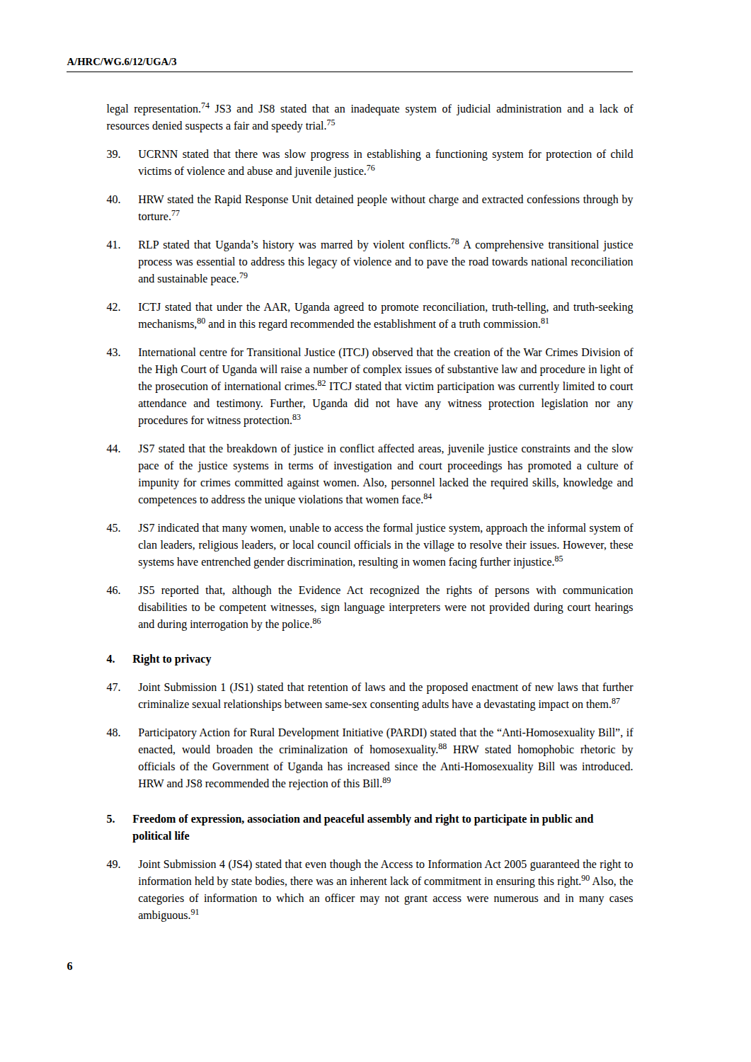A/HRC/WG.6/12/UGA/3
legal representation.74 JS3 and JS8 stated that an inadequate system of judicial administration and a lack of resources denied suspects a fair and speedy trial.75
39.
UCRNN stated that there was slow progress in establishing a functioning system for protection of child victims of violence and abuse and juvenile justice.76
40.
HRW stated the Rapid Response Unit detained people without charge and extracted confessions through by torture.77
41.
RLP stated that Uganda’s history was marred by violent conflicts.78 A comprehensive transitional justice process was essential to address this legacy of violence and to pave the road towards national reconciliation and sustainable peace.79
42.
ICTJ stated that under the AAR, Uganda agreed to promote reconciliation, truth-telling, and truth-seeking mechanisms,80 and in this regard recommended the establishment of a truth commission.81
43.
International centre for Transitional Justice (ITCJ) observed that the creation of the War Crimes Division of the High Court of Uganda will raise a number of complex issues of substantive law and procedure in light of the prosecution of international crimes.82 ITCJ stated that victim participation was currently limited to court attendance and testimony. Further, Uganda did not have any witness protection legislation nor any procedures for witness protection.83
44.
JS7 stated that the breakdown of justice in conflict affected areas, juvenile justice constraints and the slow pace of the justice systems in terms of investigation and court proceedings has promoted a culture of impunity for crimes committed against women. Also, personnel lacked the required skills, knowledge and competences to address the unique violations that women face.84
45.
JS7 indicated that many women, unable to access the formal justice system, approach the informal system of clan leaders, religious leaders, or local council officials in the village to resolve their issues. However, these systems have entrenched gender discrimination, resulting in women facing further injustice.85
46.
JS5 reported that, although the Evidence Act recognized the rights of persons with communication disabilities to be competent witnesses, sign language interpreters were not provided during court hearings and during interrogation by the police.86
4. Right to privacy
47.
Joint Submission 1 (JS1) stated that retention of laws and the proposed enactment of new laws that further criminalize sexual relationships between same-sex consenting adults have a devastating impact on them.87
48.
Participatory Action for Rural Development Initiative (PARDI) stated that the “Anti-Homosexuality Bill”, if enacted, would broaden the criminalization of homosexuality.88 HRW stated homophobic rhetoric by officials of the Government of Uganda has increased since the Anti-Homosexuality Bill was introduced. HRW and JS8 recommended the rejection of this Bill.89
5. Freedom of expression, association and peaceful assembly and right to participate in public and political life
49.
Joint Submission 4 (JS4) stated that even though the Access to Information Act 2005 guaranteed the right to information held by state bodies, there was an inherent lack of commitment in ensuring this right.90 Also, the categories of information to which an officer may not grant access were numerous and in many cases ambiguous.91
6